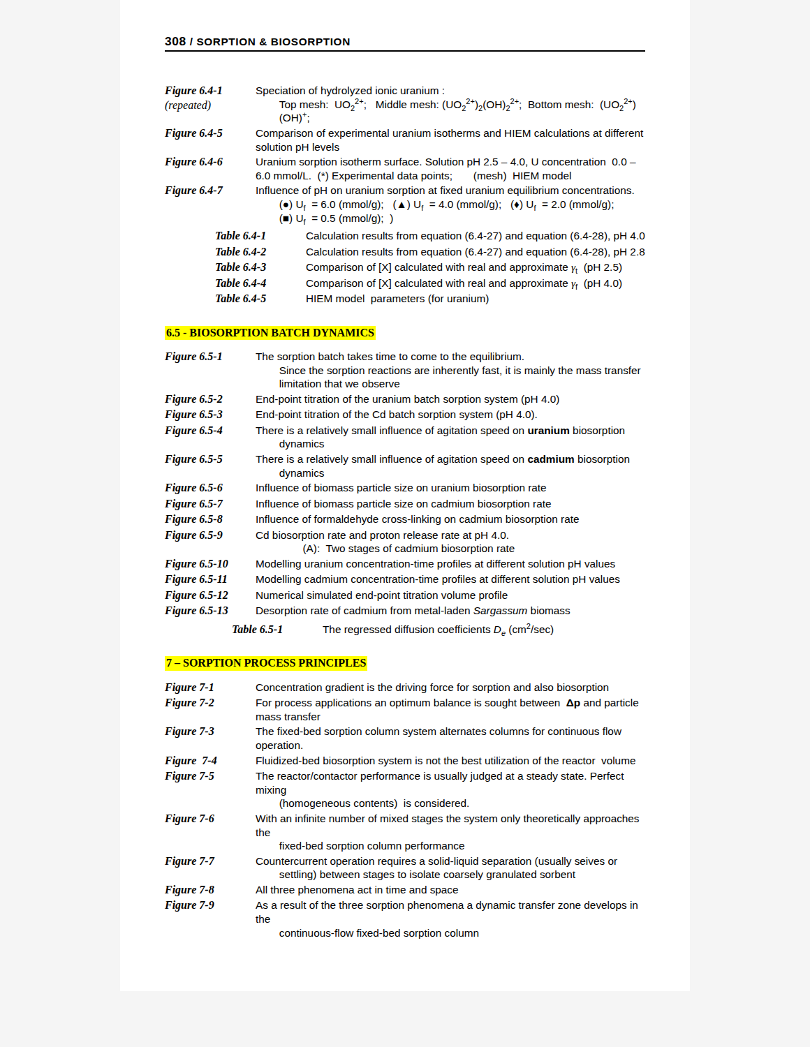308 / SORPTION & BIOSORPTION
Figure 6.4-1 (repeated)
Speciation of hydrolyzed ionic uranium :
Top mesh: UO22+; Middle mesh: (UO22+)2(OH)22+; Bottom mesh: (UO22+)(OH)+;
Figure 6.4-5
Comparison of experimental uranium isotherms and HIEM calculations at different solution pH levels
Figure 6.4-6
Uranium sorption isotherm surface. Solution pH 2.5 – 4.0, U concentration 0.0 – 6.0 mmol/L. (*) Experimental data points; (mesh) HIEM model
Figure 6.4-7
Influence of pH on uranium sorption at fixed uranium equilibrium concentrations.
(●) Uf = 6.0 (mmol/g); (▲) Uf = 4.0 (mmol/g); (♦) Uf = 2.0 (mmol/g);
(■) Uf = 0.5 (mmol/g); )
Table 6.4-1
Calculation results from equation (6.4-27) and equation (6.4-28), pH 4.0
Table 6.4-2
Calculation results from equation (6.4-27) and equation (6.4-28), pH 2.8
Table 6.4-3
Comparison of [X] calculated with real and approximate γt (pH 2.5)
Table 6.4-4
Comparison of [X] calculated with real and approximate γf (pH 4.0)
Table 6.4-5
HIEM model parameters (for uranium)
6.5 - BIOSORPTION BATCH DYNAMICS
Figure 6.5-1
The sorption batch takes time to come to the equilibrium.
Since the sorption reactions are inherently fast, it is mainly the mass transfer limitation that we observe
Figure 6.5-2
End-point titration of the uranium batch sorption system (pH 4.0)
Figure 6.5-3
End-point titration of the Cd batch sorption system (pH 4.0).
Figure 6.5-4
There is a relatively small influence of agitation speed on uranium biosorption
dynamics
Figure 6.5-5
There is a relatively small influence of agitation speed on cadmium biosorption
dynamics
Figure 6.5-6
Influence of biomass particle size on uranium biosorption rate
Figure 6.5-7
Influence of biomass particle size on cadmium biosorption rate
Figure 6.5-8
Influence of formaldehyde cross-linking on cadmium biosorption rate
Figure 6.5-9
Cd biosorption rate and proton release rate at pH 4.0.
(A): Two stages of cadmium biosorption rate
Figure 6.5-10
Modelling uranium concentration-time profiles at different solution pH values
Figure 6.5-11
Modelling cadmium concentration-time profiles at different solution pH values
Figure 6.5-12
Numerical simulated end-point titration volume profile
Figure 6.5-13
Desorption rate of cadmium from metal-laden Sargassum biomass
Table 6.5-1
The regressed diffusion coefficients De (cm2/sec)
7 – SORPTION PROCESS PRINCIPLES
Figure 7-1
Concentration gradient is the driving force for sorption and also biosorption
Figure 7-2
For process applications an optimum balance is sought between Δp and particle mass transfer
Figure 7-3
The fixed-bed sorption column system alternates columns for continuous flow operation.
Figure 7-4
Fluidized-bed biosorption system is not the best utilization of the reactor volume
Figure 7-5
The reactor/contactor performance is usually judged at a steady state. Perfect mixing
(homogeneous contents) is considered.
Figure 7-6
With an infinite number of mixed stages the system only theoretically approaches the
fixed-bed sorption column performance
Figure 7-7
Countercurrent operation requires a solid-liquid separation (usually seives or
settling) between stages to isolate coarsely granulated sorbent
Figure 7-8
All three phenomena act in time and space
Figure 7-9
As a result of the three sorption phenomena a dynamic transfer zone develops in the
continuous-flow fixed-bed sorption column